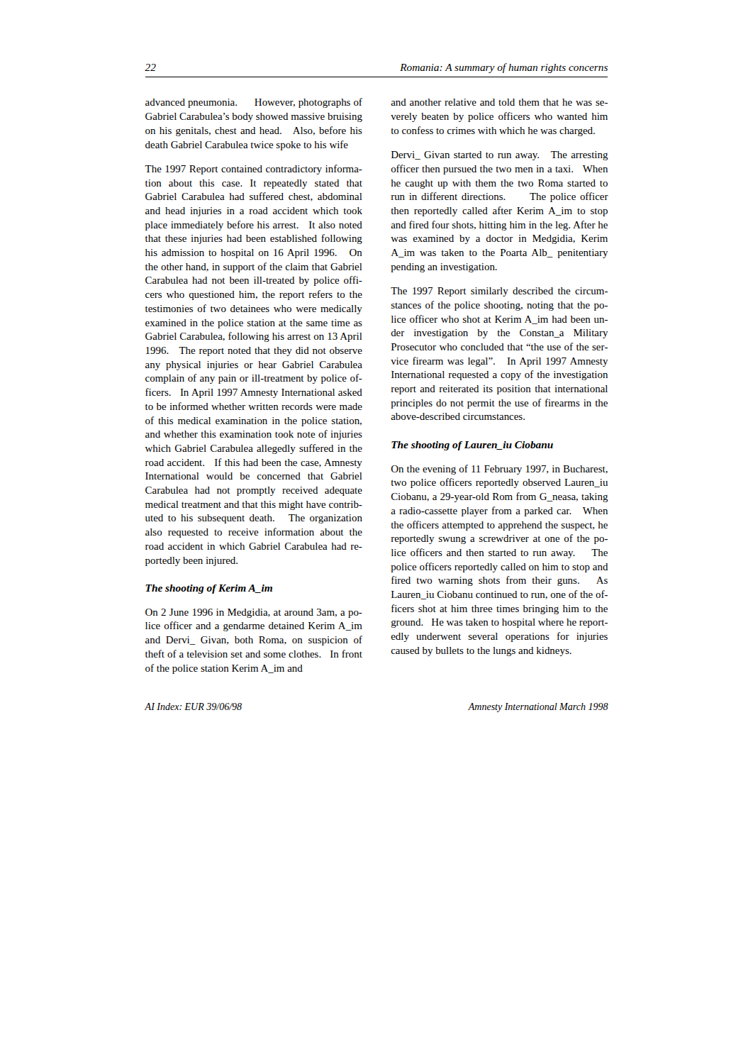22 Romania: A summary of human rights concerns
advanced pneumonia. However, photographs of Gabriel Carabulea’s body showed massive bruising on his genitals, chest and head. Also, before his death Gabriel Carabulea twice spoke to his wife
The 1997 Report contained contradictory information about this case. It repeatedly stated that Gabriel Carabulea had suffered chest, abdominal and head injuries in a road accident which took place immediately before his arrest. It also noted that these injuries had been established following his admission to hospital on 16 April 1996. On the other hand, in support of the claim that Gabriel Carabulea had not been ill-treated by police officers who questioned him, the report refers to the testimonies of two detainees who were medically examined in the police station at the same time as Gabriel Carabulea, following his arrest on 13 April 1996. The report noted that they did not observe any physical injuries or hear Gabriel Carabulea complain of any pain or ill-treatment by police officers. In April 1997 Amnesty International asked to be informed whether written records were made of this medical examination in the police station, and whether this examination took note of injuries which Gabriel Carabulea allegedly suffered in the road accident. If this had been the case, Amnesty International would be concerned that Gabriel Carabulea had not promptly received adequate medical treatment and that this might have contributed to his subsequent death. The organization also requested to receive information about the road accident in which Gabriel Carabulea had reportedly been injured.
The shooting of Kerim A_im
On 2 June 1996 in Medgidia, at around 3am, a police officer and a gendarme detained Kerim A_im and Dervi_ Givan, both Roma, on suspicion of theft of a television set and some clothes. In front of the police station Kerim A_im and
and another relative and told them that he was severely beaten by police officers who wanted him to confess to crimes with which he was charged.
Dervi_ Givan started to run away. The arresting officer then pursued the two men in a taxi. When he caught up with them the two Roma started to run in different directions. The police officer then reportedly called after Kerim A_im to stop and fired four shots, hitting him in the leg. After he was examined by a doctor in Medgidia, Kerim A_im was taken to the Poarta Alb_ penitentiary pending an investigation.
The 1997 Report similarly described the circumstances of the police shooting, noting that the police officer who shot at Kerim A_im had been under investigation by the Constan_a Military Prosecutor who concluded that “the use of the service firearm was legal”. In April 1997 Amnesty International requested a copy of the investigation report and reiterated its position that international principles do not permit the use of firearms in the above-described circumstances.
The shooting of Lauren_iu Ciobanu
On the evening of 11 February 1997, in Bucharest, two police officers reportedly observed Lauren_iu Ciobanu, a 29-year-old Rom from G_neasa, taking a radio-cassette player from a parked car. When the officers attempted to apprehend the suspect, he reportedly swung a screwdriver at one of the police officers and then started to run away. The police officers reportedly called on him to stop and fired two warning shots from their guns. As Lauren_iu Ciobanu continued to run, one of the officers shot at him three times bringing him to the ground. He was taken to hospital where he reportedly underwent several operations for injuries caused by bullets to the lungs and kidneys.
AI Index: EUR 39/06/98 Amnesty International March 1998